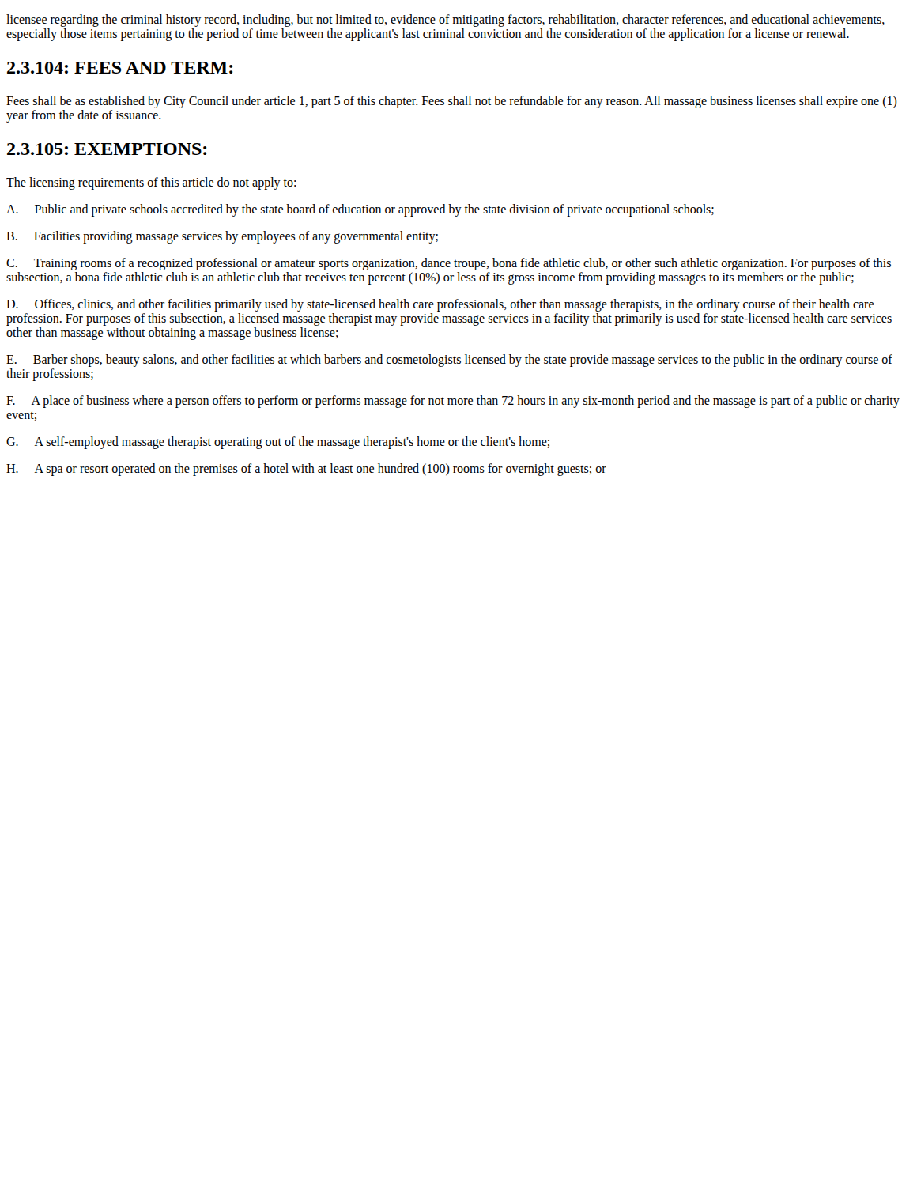licensee regarding the criminal history record, including, but not limited to, evidence of mitigating factors, rehabilitation, character references, and educational achievements, especially those items pertaining to the period of time between the applicant's last criminal conviction and the consideration of the application for a license or renewal.
2.3.104: FEES AND TERM:
Fees shall be as established by City Council under article 1, part 5 of this chapter. Fees shall not be refundable for any reason. All massage business licenses shall expire one (1) year from the date of issuance.
2.3.105: EXEMPTIONS:
The licensing requirements of this article do not apply to:
A. Public and private schools accredited by the state board of education or approved by the state division of private occupational schools;
B. Facilities providing massage services by employees of any governmental entity;
C. Training rooms of a recognized professional or amateur sports organization, dance troupe, bona fide athletic club, or other such athletic organization. For purposes of this subsection, a bona fide athletic club is an athletic club that receives ten percent (10%) or less of its gross income from providing massages to its members or the public;
D. Offices, clinics, and other facilities primarily used by state-licensed health care professionals, other than massage therapists, in the ordinary course of their health care profession. For purposes of this subsection, a licensed massage therapist may provide massage services in a facility that primarily is used for state-licensed health care services other than massage without obtaining a massage business license;
E. Barber shops, beauty salons, and other facilities at which barbers and cosmetologists licensed by the state provide massage services to the public in the ordinary course of their professions;
F. A place of business where a person offers to perform or performs massage for not more than 72 hours in any six-month period and the massage is part of a public or charity event;
G. A self-employed massage therapist operating out of the massage therapist's home or the client's home;
H. A spa or resort operated on the premises of a hotel with at least one hundred (100) rooms for overnight guests; or